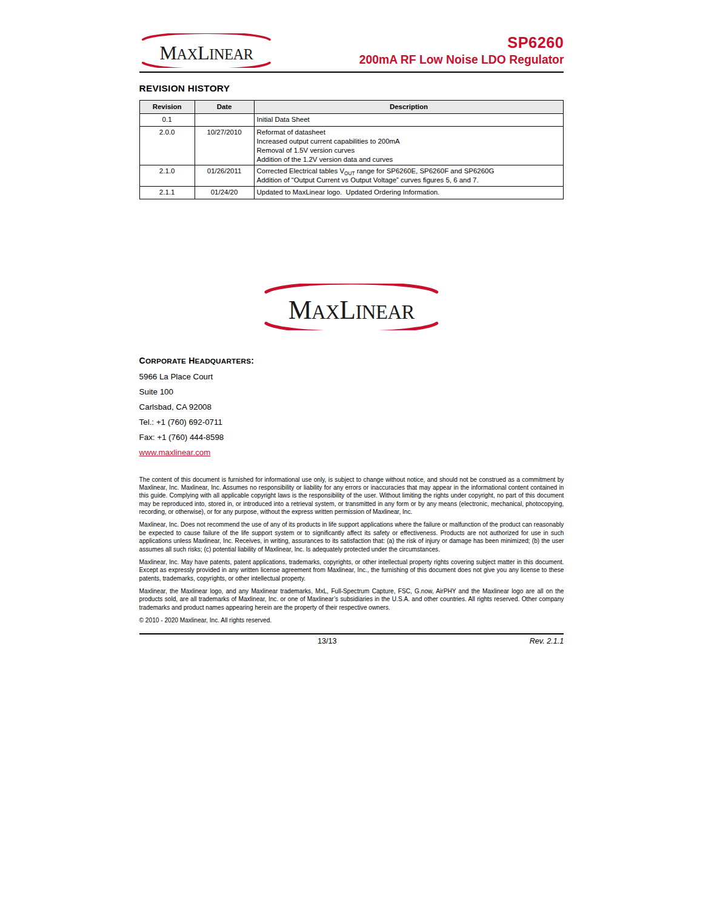MAXLINEAR
SP6260
200mA RF Low Noise LDO Regulator
REVISION HISTORY
| Revision | Date | Description |
| --- | --- | --- |
| 0.1 | | Initial Data Sheet |
| 2.0.0 | 10/27/2010 | Reformat of datasheet Increased output current capabilities to 200mA Removal of 1.5V version curves Addition of the 1.2V version data and curves |
| 2.1.0 | 01/26/2011 | Corrected Electrical tables V OUT range for SP6260E, SP6260F and SP6260G Addition of “Output Current vs Output Voltage” curves figures 5, 6 and 7. |
| 2.1.1 | 01/24/20 | Updated to MaxLinear logo. Updated Ordering Information. |
MAXLINEAR
CORPORATE HEADQUARTERS:
5966 La Place Court
Suite 100
Carlsbad, CA 92008
Tel.: +1 (760) 692-0711
Fax: +1 (760) 444-8598
www.maxlinear.com
The content of this document is furnished for informational use only, is subject to change without notice, and should not be construed as a commitment by Maxlinear, Inc. Maxlinear, Inc. Assumes no responsibility or liability for any errors or inaccuracies that may appear in the informational content contained in this guide. Complying with all applicable copyright laws is the responsibility of the user. Without limiting the rights under copyright, no part of this document may be reproduced into, stored in, or introduced into a retrieval system, or transmitted in any form or by any means (electronic, mechanical, photocopying, recording, or otherwise), or for any purpose, without the express written permission of Maxlinear, Inc.
Maxlinear, Inc. Does not recommend the use of any of its products in life support applications where the failure or malfunction of the product can reasonably be expected to cause failure of the life support system or to significantly affect its safety or effectiveness. Products are not authorized for use in such applications unless Maxlinear, Inc. Receives, in writing, assurances to its satisfaction that: (a) the risk of injury or damage has been minimized; (b) the user assumes all such risks; (c) potential liability of Maxlinear, Inc. Is adequately protected under the circumstances.
Maxlinear, Inc. May have patents, patent applications, trademarks, copyrights, or other intellectual property rights covering subject matter in this document. Except as expressly provided in any written license agreement from Maxlinear, Inc., the furnishing of this document does not give you any license to these patents, trademarks, copyrights, or other intellectual property.
Maxlinear, the Maxlinear logo, and any Maxlinear trademarks, MxL, Full-Spectrum Capture, FSC, G.now, AirPHY and the Maxlinear logo are all on the products sold, are all trademarks of Maxlinear, Inc. or one of Maxlinear’s subsidiaries in the U.S.A. and other countries. All rights reserved. Other company trademarks and product names appearing herein are the property of their respective owners.
© 2010 - 2020 Maxlinear, Inc. All rights reserved.
13/13 Rev. 2.1.1